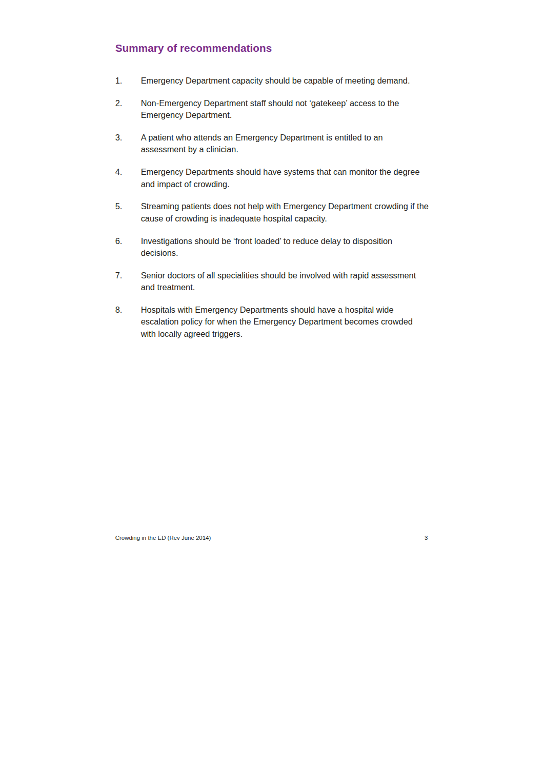Summary of recommendations
1. Emergency Department capacity should be capable of meeting demand.
2. Non-Emergency Department staff should not ‘gatekeep’ access to the Emergency Department.
3. A patient who attends an Emergency Department is entitled to an assessment by a clinician.
4. Emergency Departments should have systems that can monitor the degree and impact of crowding.
5. Streaming patients does not help with Emergency Department crowding if the cause of crowding is inadequate hospital capacity.
6. Investigations should be ‘front loaded’ to reduce delay to disposition decisions.
7. Senior doctors of all specialities should be involved with rapid assessment and treatment.
8. Hospitals with Emergency Departments should have a hospital wide escalation policy for when the Emergency Department becomes crowded with locally agreed triggers.
Crowding in the ED (Rev June 2014) 3